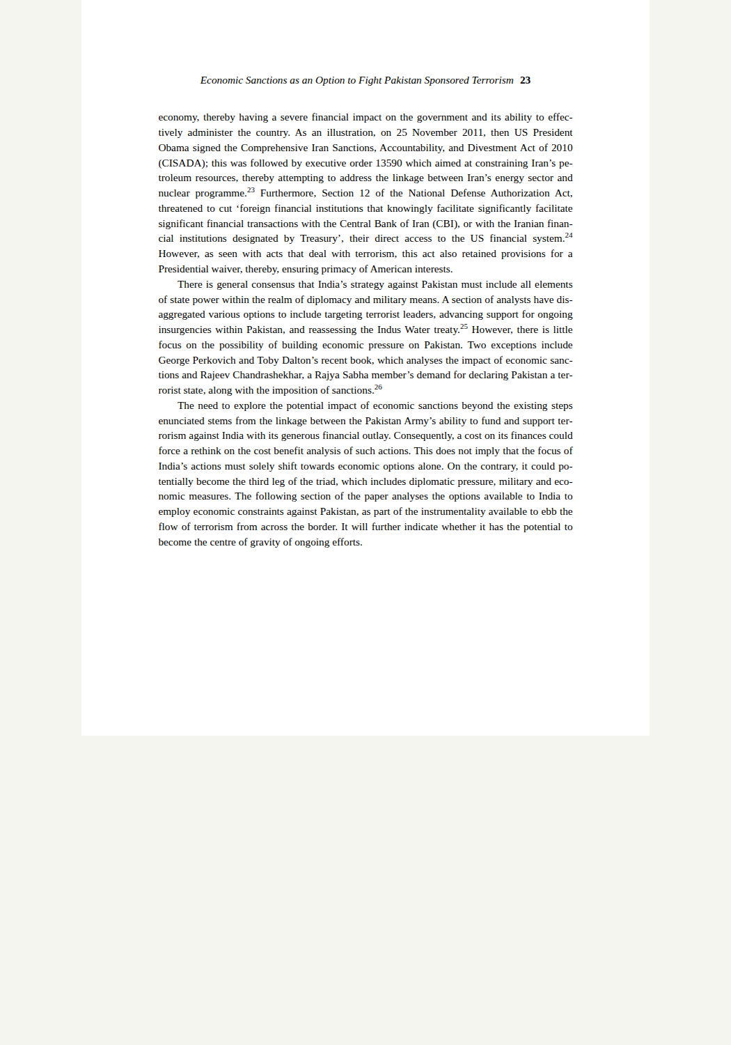Economic Sanctions as an Option to Fight Pakistan Sponsored Terrorism 23
economy, thereby having a severe financial impact on the government and its ability to effectively administer the country. As an illustration, on 25 November 2011, then US President Obama signed the Comprehensive Iran Sanctions, Accountability, and Divestment Act of 2010 (CISADA); this was followed by executive order 13590 which aimed at constraining Iran’s petroleum resources, thereby attempting to address the linkage between Iran’s energy sector and nuclear programme.23 Furthermore, Section 12 of the National Defense Authorization Act, threatened to cut ‘foreign financial institutions that knowingly facilitate significantly facilitate significant financial transactions with the Central Bank of Iran (CBI), or with the Iranian financial institutions designated by Treasury’, their direct access to the US financial system.24 However, as seen with acts that deal with terrorism, this act also retained provisions for a Presidential waiver, thereby, ensuring primacy of American interests.
There is general consensus that India’s strategy against Pakistan must include all elements of state power within the realm of diplomacy and military means. A section of analysts have disaggregated various options to include targeting terrorist leaders, advancing support for ongoing insurgencies within Pakistan, and reassessing the Indus Water treaty.25 However, there is little focus on the possibility of building economic pressure on Pakistan. Two exceptions include George Perkovich and Toby Dalton’s recent book, which analyses the impact of economic sanctions and Rajeev Chandrashekhar, a Rajya Sabha member’s demand for declaring Pakistan a terrorist state, along with the imposition of sanctions.26
The need to explore the potential impact of economic sanctions beyond the existing steps enunciated stems from the linkage between the Pakistan Army’s ability to fund and support terrorism against India with its generous financial outlay. Consequently, a cost on its finances could force a rethink on the cost benefit analysis of such actions. This does not imply that the focus of India’s actions must solely shift towards economic options alone. On the contrary, it could potentially become the third leg of the triad, which includes diplomatic pressure, military and economic measures. The following section of the paper analyses the options available to India to employ economic constraints against Pakistan, as part of the instrumentality available to ebb the flow of terrorism from across the border. It will further indicate whether it has the potential to become the centre of gravity of ongoing efforts.